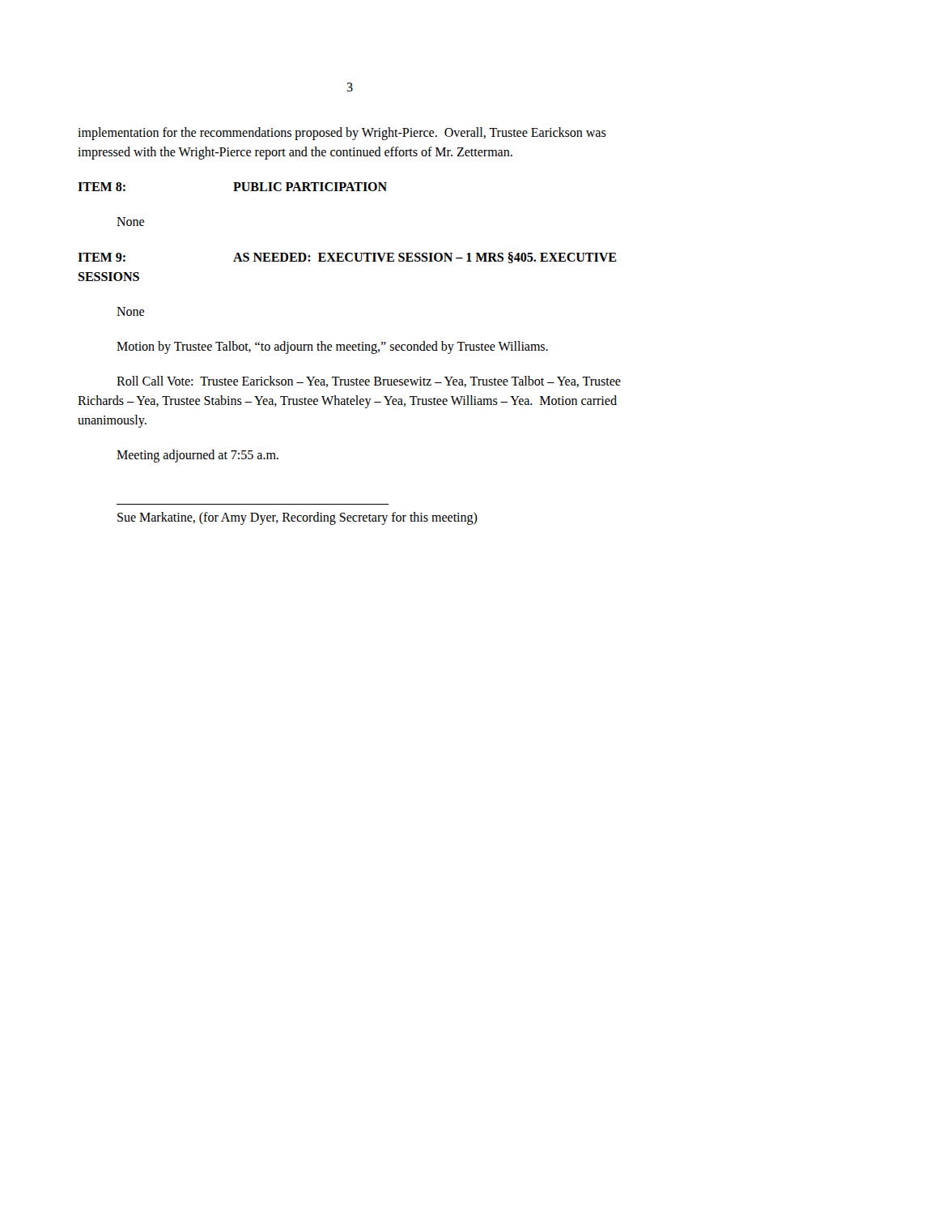3
implementation for the recommendations proposed by Wright-Pierce. Overall, Trustee Earickson was impressed with the Wright-Pierce report and the continued efforts of Mr. Zetterman.
ITEM 8: PUBLIC PARTICIPATION
None
ITEM 9: AS NEEDED: EXECUTIVE SESSION – 1 MRS §405. EXECUTIVE SESSIONS
None
Motion by Trustee Talbot, “to adjourn the meeting,” seconded by Trustee Williams.
Roll Call Vote: Trustee Earickson – Yea, Trustee Bruesewitz – Yea, Trustee Talbot – Yea, Trustee Richards – Yea, Trustee Stabins – Yea, Trustee Whateley – Yea, Trustee Williams – Yea. Motion carried unanimously.
Meeting adjourned at 7:55 a.m.
Sue Markatine, (for Amy Dyer, Recording Secretary for this meeting)